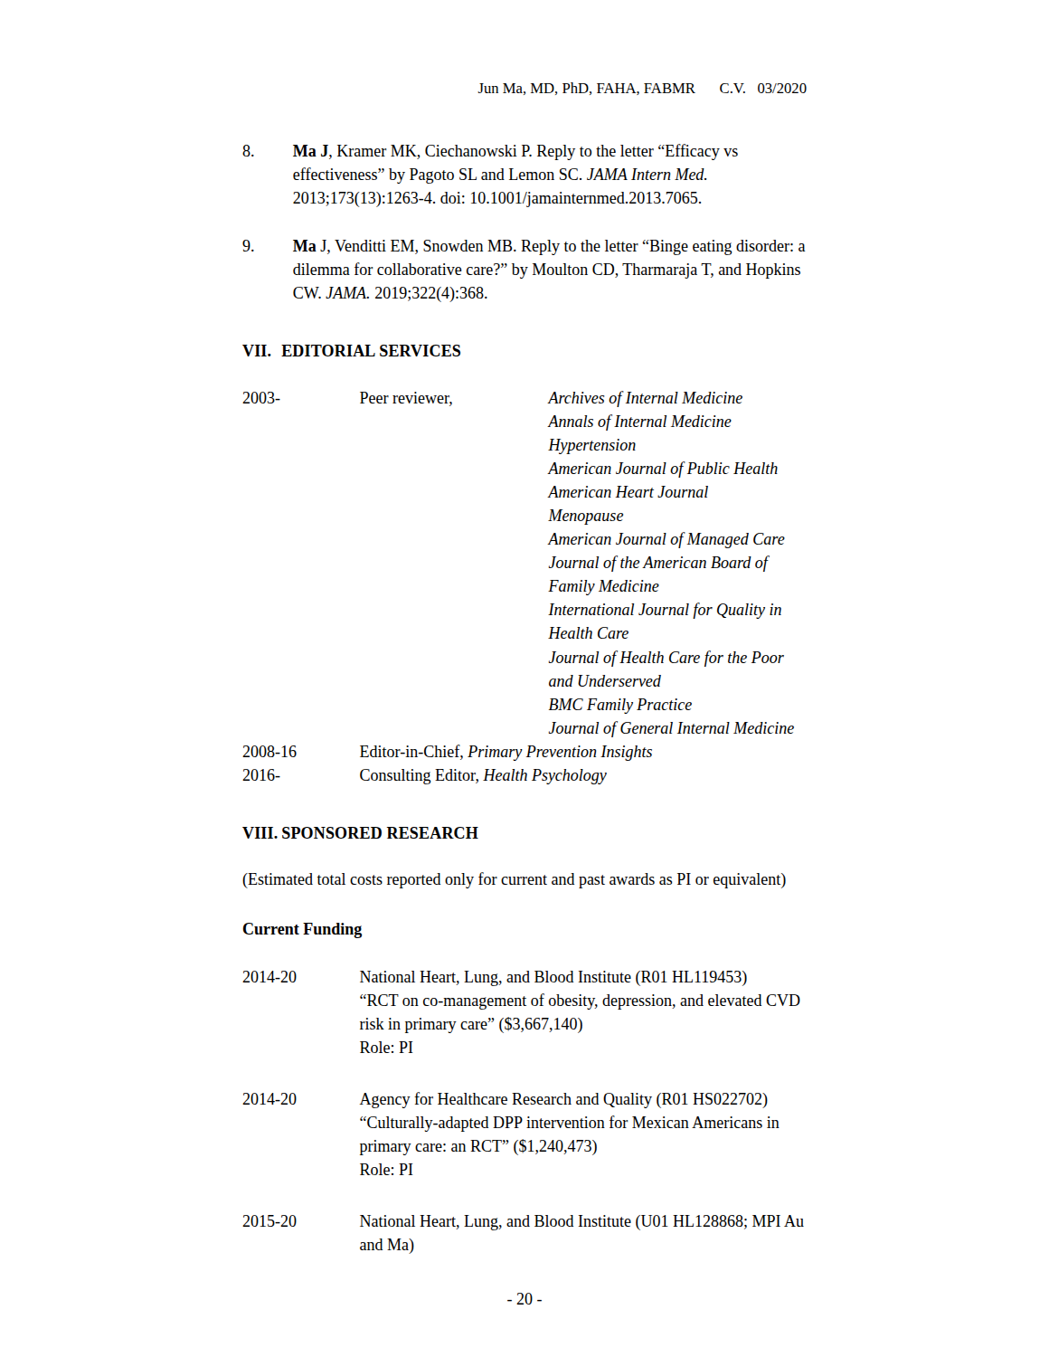Jun Ma, MD, PhD, FAHA, FABMR C.V. 03/2020
8. Ma J, Kramer MK, Ciechanowski P. Reply to the letter “Efficacy vs effectiveness” by Pagoto SL and Lemon SC. JAMA Intern Med. 2013;173(13):1263-4. doi: 10.1001/jamainternmed.2013.7065.
9. Ma J, Venditti EM, Snowden MB. Reply to the letter “Binge eating disorder: a dilemma for collaborative care?” by Moulton CD, Tharmaraja T, and Hopkins CW. JAMA. 2019;322(4):368.
VII. EDITORIAL SERVICES
| 2003- | Peer reviewer, | Archives of Internal Medicine Annals of Internal Medicine Hypertension American Journal of Public Health American Heart Journal Menopause American Journal of Managed Care Journal of the American Board of Family Medicine International Journal for Quality in Health Care Journal of Health Care for the Poor and Underserved BMC Family Practice Journal of General Internal Medicine |
| 2008-16 | Editor-in-Chief, Primary Prevention Insights |
| 2016- | Consulting Editor, Health Psychology |
VIII. SPONSORED RESEARCH
(Estimated total costs reported only for current and past awards as PI or equivalent)
Current Funding
2014-20
National Heart, Lung, and Blood Institute (R01 HL119453)
“RCT on co-management of obesity, depression, and elevated CVD risk in primary care” ($3,667,140)
Role: PI
2014-20
Agency for Healthcare Research and Quality (R01 HS022702)
“Culturally-adapted DPP intervention for Mexican Americans in primary care: an RCT” ($1,240,473)
Role: PI
2015-20
National Heart, Lung, and Blood Institute (U01 HL128868; MPI Au and Ma)
- 20 -